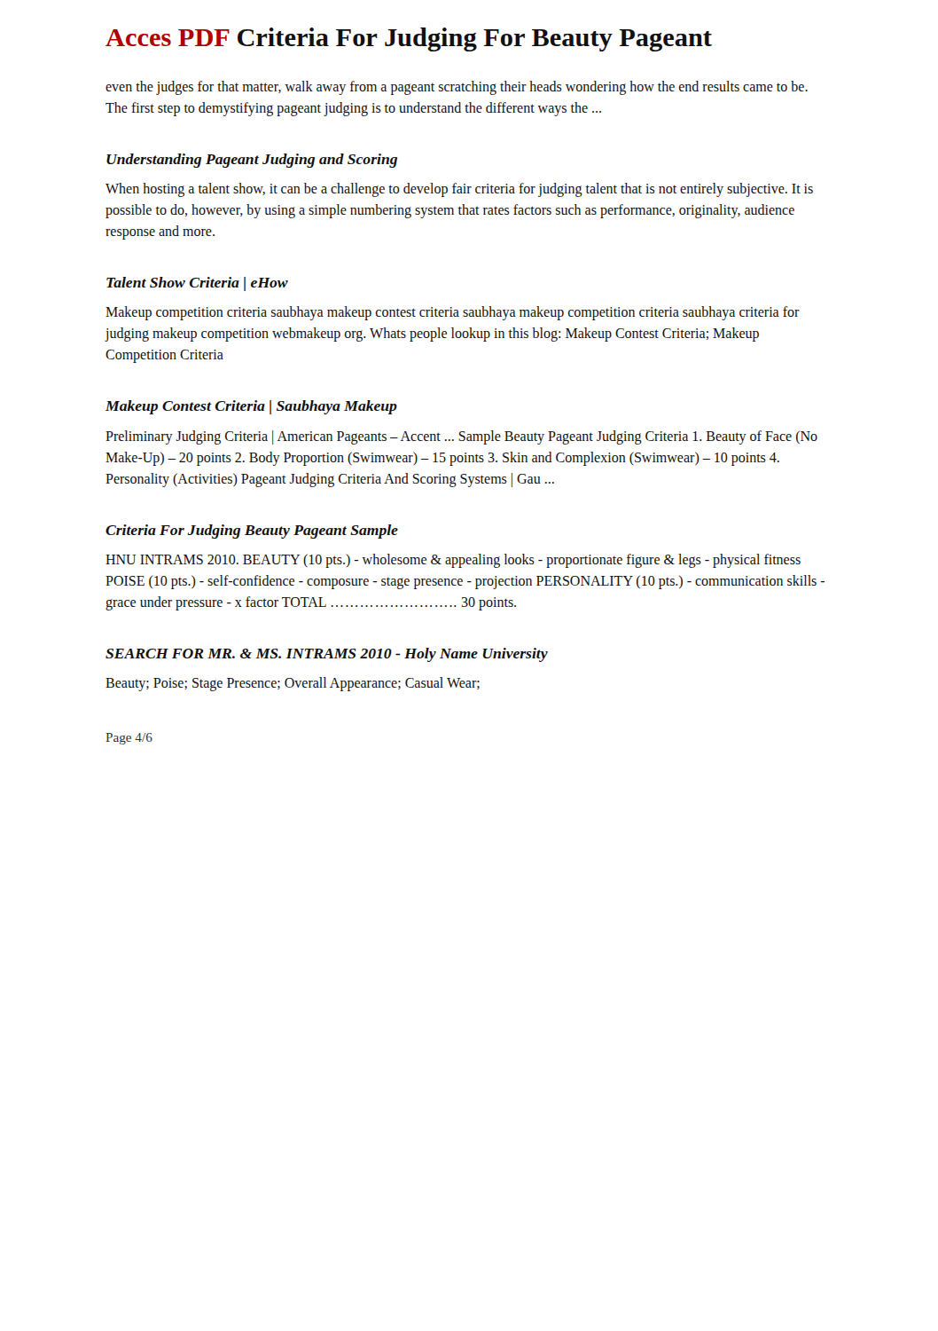Acces PDF Criteria For Judging For Beauty Pageant
even the judges for that matter, walk away from a pageant scratching their heads wondering how the end results came to be. The first step to demystifying pageant judging is to understand the different ways the ...
Understanding Pageant Judging and Scoring
When hosting a talent show, it can be a challenge to develop fair criteria for judging talent that is not entirely subjective. It is possible to do, however, by using a simple numbering system that rates factors such as performance, originality, audience response and more.
Talent Show Criteria | eHow
Makeup competition criteria saubhaya makeup contest criteria saubhaya makeup competition criteria saubhaya criteria for judging makeup competition webmakeup org. Whats people lookup in this blog: Makeup Contest Criteria; Makeup Competition Criteria
Makeup Contest Criteria | Saubhaya Makeup
Preliminary Judging Criteria | American Pageants – Accent ... Sample Beauty Pageant Judging Criteria 1. Beauty of Face (No Make-Up) – 20 points 2. Body Proportion (Swimwear) – 15 points 3. Skin and Complexion (Swimwear) – 10 points 4. Personality (Activities) Pageant Judging Criteria And Scoring Systems | Gau ...
Criteria For Judging Beauty Pageant Sample
HNU INTRAMS 2010. BEAUTY (10 pts.) - wholesome & appealing looks - proportionate figure & legs - physical fitness POISE (10 pts.) - self-confidence - composure - stage presence - projection PERSONALITY (10 pts.) - communication skills - grace under pressure - x factor TOTAL …………………….. 30 points.
SEARCH FOR MR. & MS. INTRAMS 2010 - Holy Name University
Beauty; Poise; Stage Presence; Overall Appearance; Casual Wear;
Page 4/6